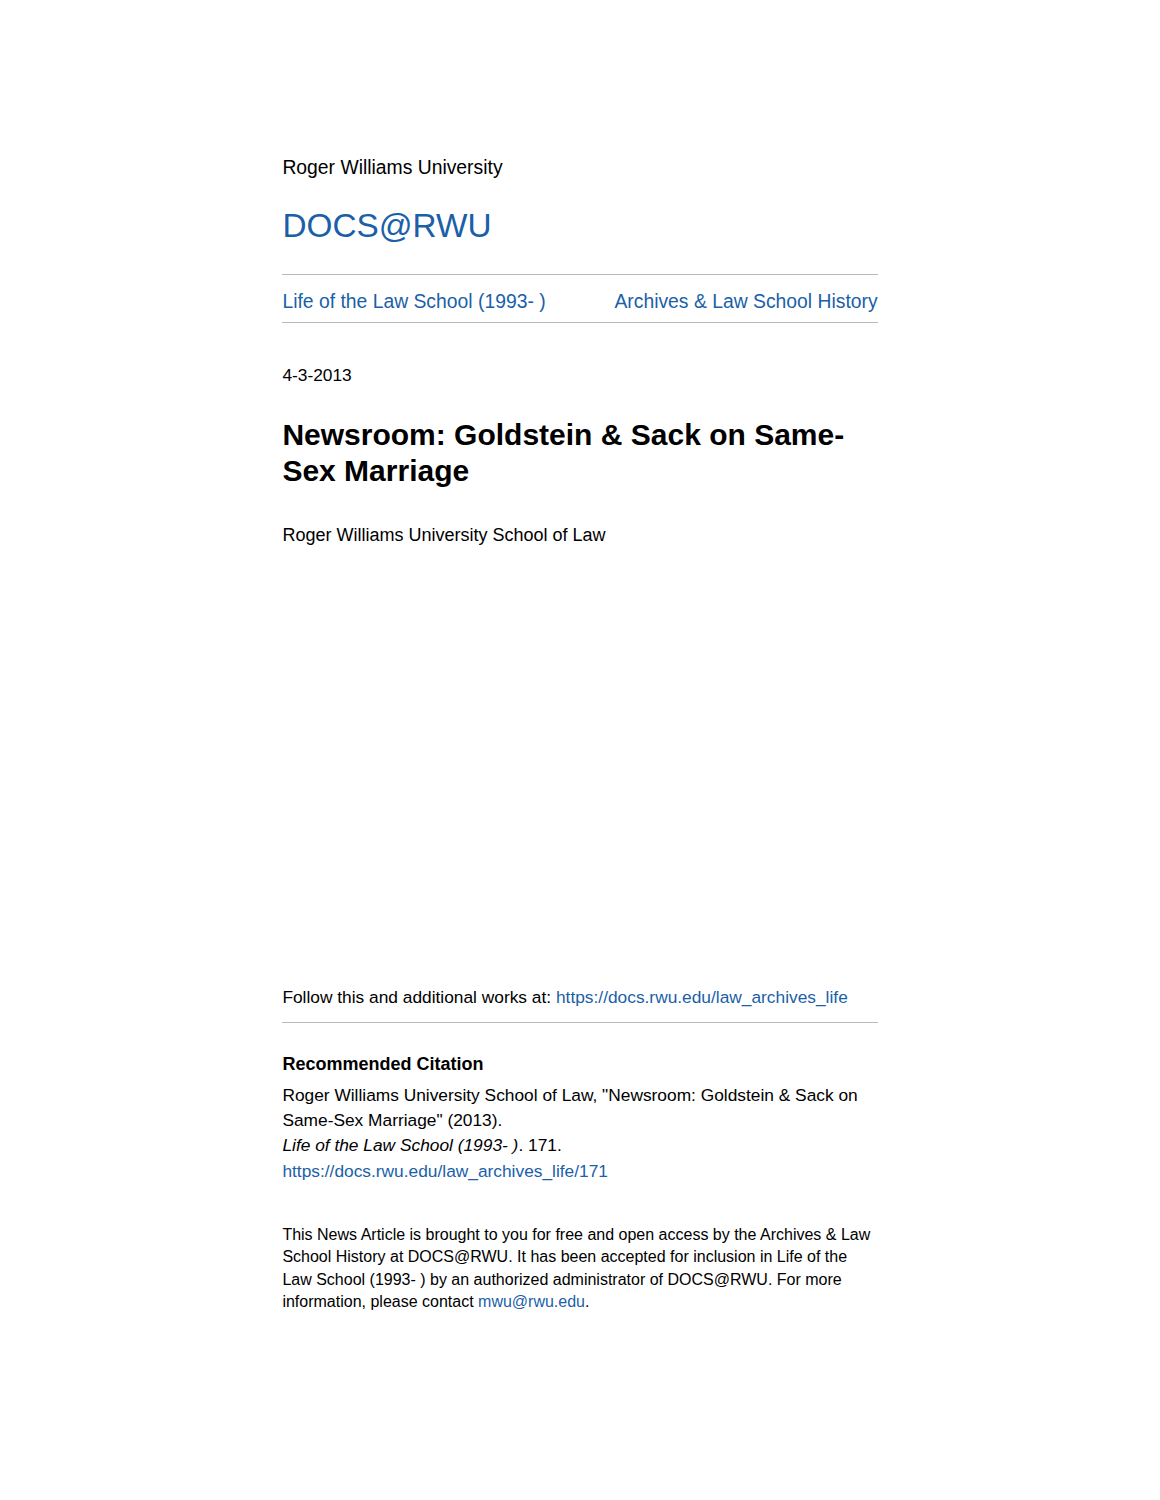Roger Williams University
DOCS@RWU
Life of the Law School (1993- )
Archives & Law School History
4-3-2013
Newsroom: Goldstein & Sack on Same-Sex Marriage
Roger Williams University School of Law
Follow this and additional works at: https://docs.rwu.edu/law_archives_life
Recommended Citation
Roger Williams University School of Law, "Newsroom: Goldstein & Sack on Same-Sex Marriage" (2013).
Life of the Law School (1993- ). 171.
https://docs.rwu.edu/law_archives_life/171
This News Article is brought to you for free and open access by the Archives & Law School History at DOCS@RWU. It has been accepted for inclusion in Life of the Law School (1993- ) by an authorized administrator of DOCS@RWU. For more information, please contact mwu@rwu.edu.